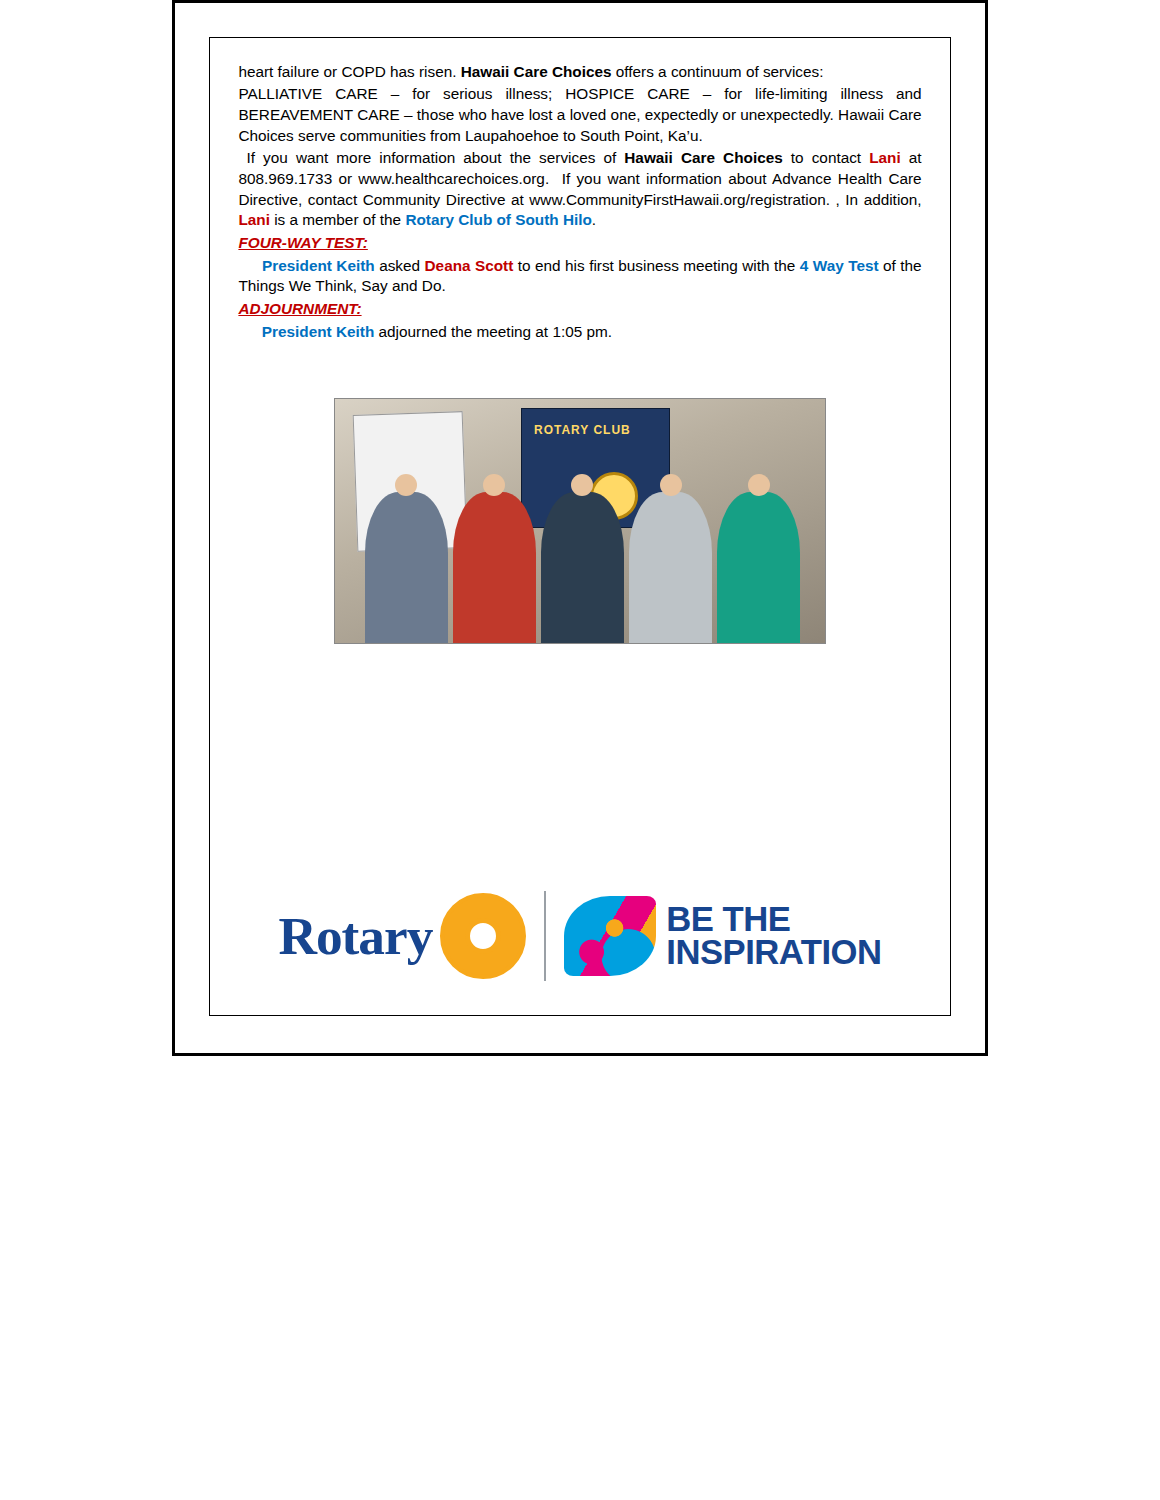heart failure or COPD has risen. Hawaii Care Choices offers a continuum of services:
PALLIATIVE CARE – for serious illness; HOSPICE CARE – for life-limiting illness and BEREAVEMENT CARE – those who have lost a loved one, expectedly or unexpectedly. Hawaii Care Choices serve communities from Laupahoehoe to South Point, Ka’u.
If you want more information about the services of Hawaii Care Choices to contact Lani at 808.969.1733 or www.healthcarechoices.org. If you want information about Advance Health Care Directive, contact Community Directive at www.CommunityFirstHawaii.org/registration. , In addition, Lani is a member of the Rotary Club of South Hilo.
FOUR-WAY TEST:
President Keith asked Deana Scott to end his first business meeting with the 4 Way Test of the Things We Think, Say and Do.
ADJOURNMENT:
President Keith adjourned the meeting at 1:05 pm.
Rotary
BE THE
INSPIRATION